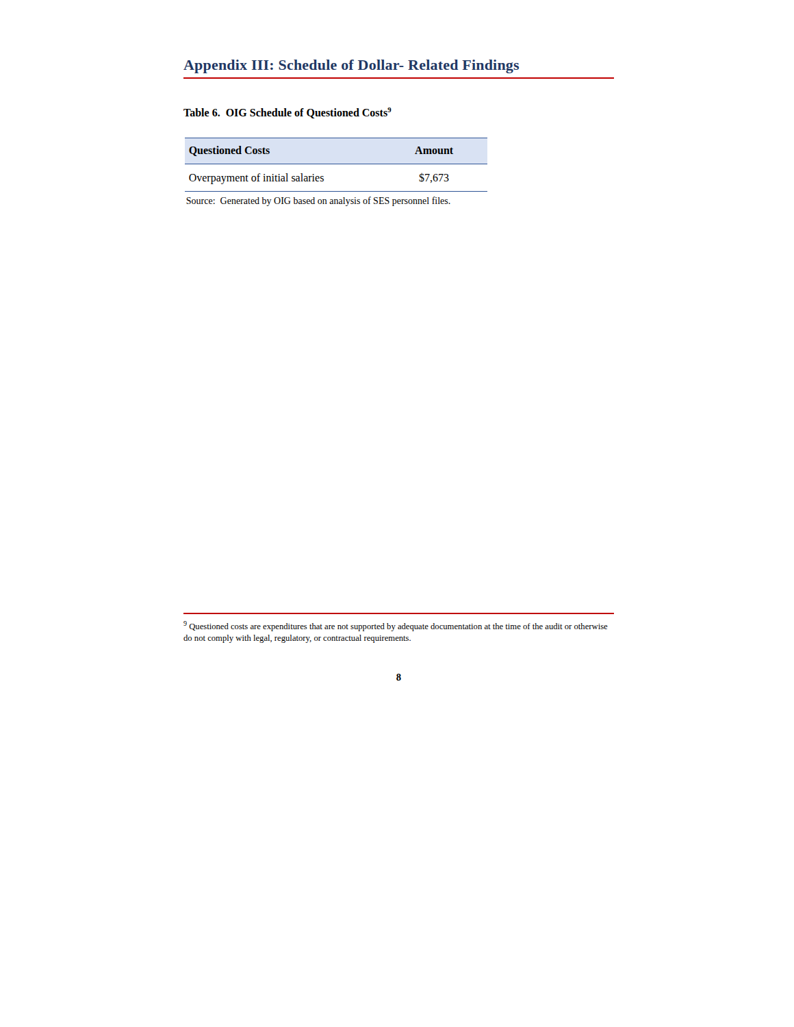Appendix III: Schedule of Dollar- Related Findings
Table 6. OIG Schedule of Questioned Costs9
| Questioned Costs | Amount |
| --- | --- |
| Overpayment of initial salaries | $7,673 |
Source: Generated by OIG based on analysis of SES personnel files.
9 Questioned costs are expenditures that are not supported by adequate documentation at the time of the audit or otherwise do not comply with legal, regulatory, or contractual requirements.
8